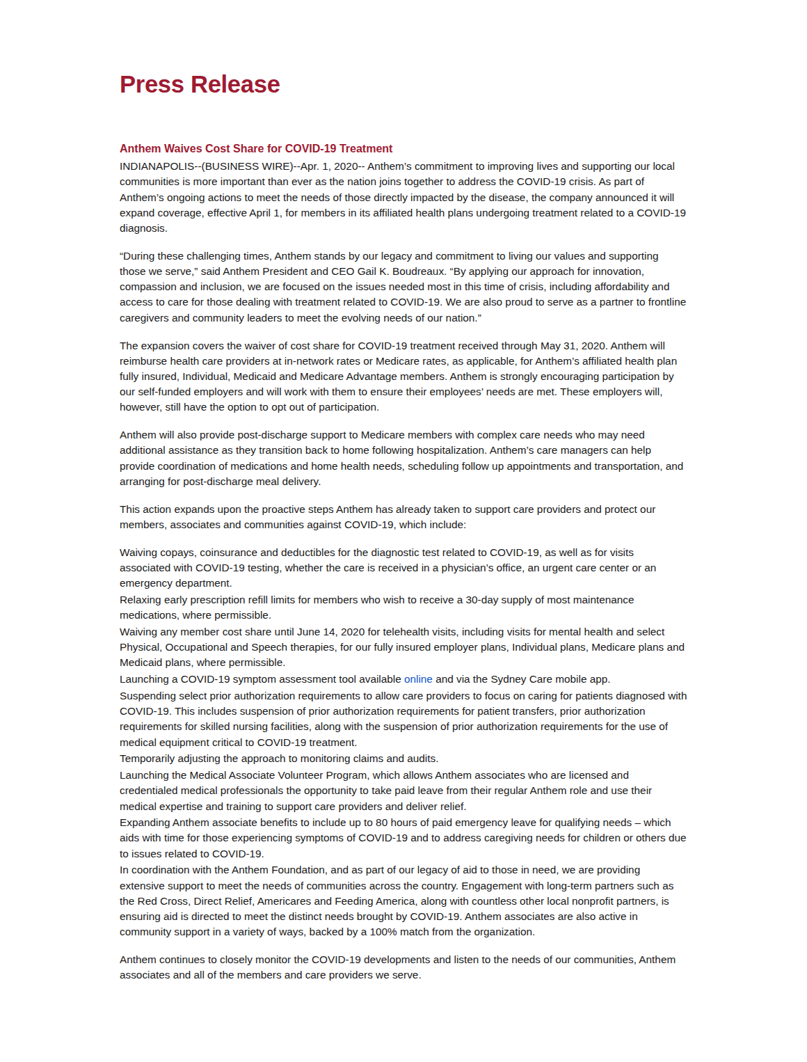Press Release
Anthem Waives Cost Share for COVID-19 Treatment
INDIANAPOLIS--(BUSINESS WIRE)--Apr. 1, 2020-- Anthem’s commitment to improving lives and supporting our local communities is more important than ever as the nation joins together to address the COVID-19 crisis. As part of Anthem’s ongoing actions to meet the needs of those directly impacted by the disease, the company announced it will expand coverage, effective April 1, for members in its affiliated health plans undergoing treatment related to a COVID-19 diagnosis.
“During these challenging times, Anthem stands by our legacy and commitment to living our values and supporting those we serve,” said Anthem President and CEO Gail K. Boudreaux. “By applying our approach for innovation, compassion and inclusion, we are focused on the issues needed most in this time of crisis, including affordability and access to care for those dealing with treatment related to COVID-19. We are also proud to serve as a partner to frontline caregivers and community leaders to meet the evolving needs of our nation.”
The expansion covers the waiver of cost share for COVID-19 treatment received through May 31, 2020. Anthem will reimburse health care providers at in-network rates or Medicare rates, as applicable, for Anthem’s affiliated health plan fully insured, Individual, Medicaid and Medicare Advantage members. Anthem is strongly encouraging participation by our self-funded employers and will work with them to ensure their employees’ needs are met. These employers will, however, still have the option to opt out of participation.
Anthem will also provide post-discharge support to Medicare members with complex care needs who may need additional assistance as they transition back to home following hospitalization. Anthem’s care managers can help provide coordination of medications and home health needs, scheduling follow up appointments and transportation, and arranging for post-discharge meal delivery.
This action expands upon the proactive steps Anthem has already taken to support care providers and protect our members, associates and communities against COVID-19, which include:
Waiving copays, coinsurance and deductibles for the diagnostic test related to COVID-19, as well as for visits associated with COVID-19 testing, whether the care is received in a physician’s office, an urgent care center or an emergency department.
Relaxing early prescription refill limits for members who wish to receive a 30-day supply of most maintenance medications, where permissible.
Waiving any member cost share until June 14, 2020 for telehealth visits, including visits for mental health and select Physical, Occupational and Speech therapies, for our fully insured employer plans, Individual plans, Medicare plans and Medicaid plans, where permissible.
Launching a COVID-19 symptom assessment tool available online and via the Sydney Care mobile app.
Suspending select prior authorization requirements to allow care providers to focus on caring for patients diagnosed with COVID-19. This includes suspension of prior authorization requirements for patient transfers, prior authorization requirements for skilled nursing facilities, along with the suspension of prior authorization requirements for the use of medical equipment critical to COVID-19 treatment.
Temporarily adjusting the approach to monitoring claims and audits.
Launching the Medical Associate Volunteer Program, which allows Anthem associates who are licensed and credentialed medical professionals the opportunity to take paid leave from their regular Anthem role and use their medical expertise and training to support care providers and deliver relief.
Expanding Anthem associate benefits to include up to 80 hours of paid emergency leave for qualifying needs – which aids with time for those experiencing symptoms of COVID-19 and to address caregiving needs for children or others due to issues related to COVID-19.
In coordination with the Anthem Foundation, and as part of our legacy of aid to those in need, we are providing extensive support to meet the needs of communities across the country. Engagement with long-term partners such as the Red Cross, Direct Relief, Americares and Feeding America, along with countless other local nonprofit partners, is ensuring aid is directed to meet the distinct needs brought by COVID-19. Anthem associates are also active in community support in a variety of ways, backed by a 100% match from the organization.
Anthem continues to closely monitor the COVID-19 developments and listen to the needs of our communities, Anthem associates and all of the members and care providers we serve.